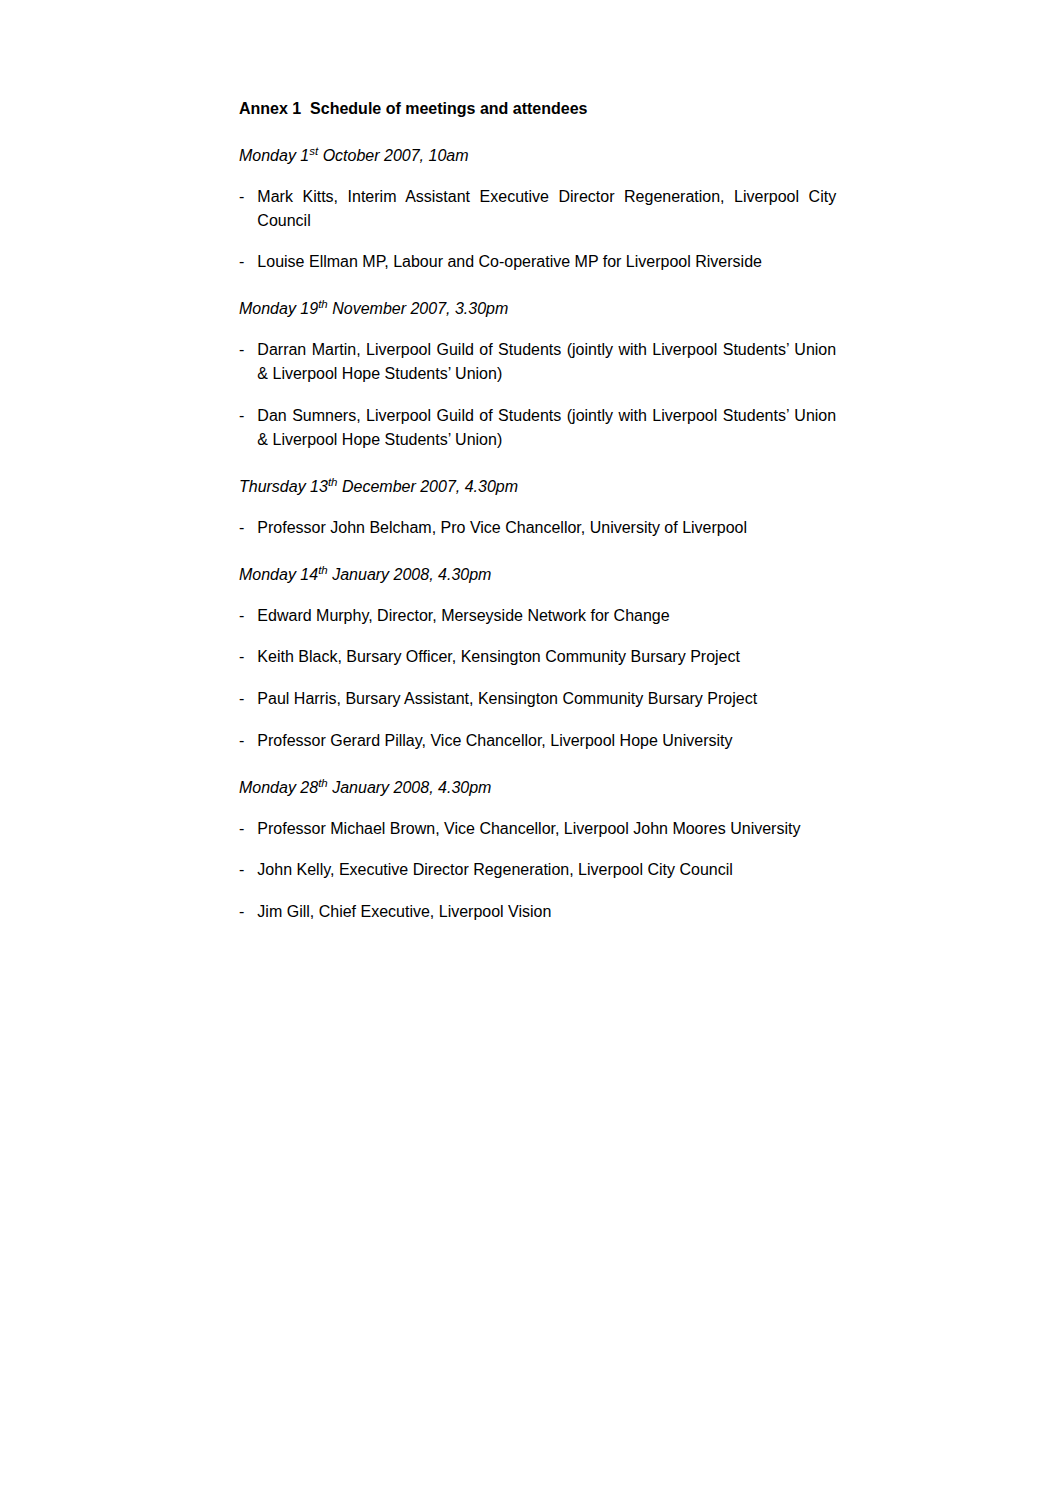Annex 1 Schedule of meetings and attendees
Monday 1st October 2007, 10am
Mark Kitts, Interim Assistant Executive Director Regeneration, Liverpool City Council
Louise Ellman MP, Labour and Co-operative MP for Liverpool Riverside
Monday 19th November 2007, 3.30pm
Darran Martin, Liverpool Guild of Students (jointly with Liverpool Students’ Union & Liverpool Hope Students’ Union)
Dan Sumners, Liverpool Guild of Students (jointly with Liverpool Students’ Union & Liverpool Hope Students’ Union)
Thursday 13th December 2007, 4.30pm
Professor John Belcham, Pro Vice Chancellor, University of Liverpool
Monday 14th January 2008, 4.30pm
Edward Murphy, Director, Merseyside Network for Change
Keith Black, Bursary Officer, Kensington Community Bursary Project
Paul Harris, Bursary Assistant, Kensington Community Bursary Project
Professor Gerard Pillay, Vice Chancellor, Liverpool Hope University
Monday 28th January 2008, 4.30pm
Professor Michael Brown, Vice Chancellor, Liverpool John Moores University
John Kelly, Executive Director Regeneration, Liverpool City Council
Jim Gill, Chief Executive, Liverpool Vision